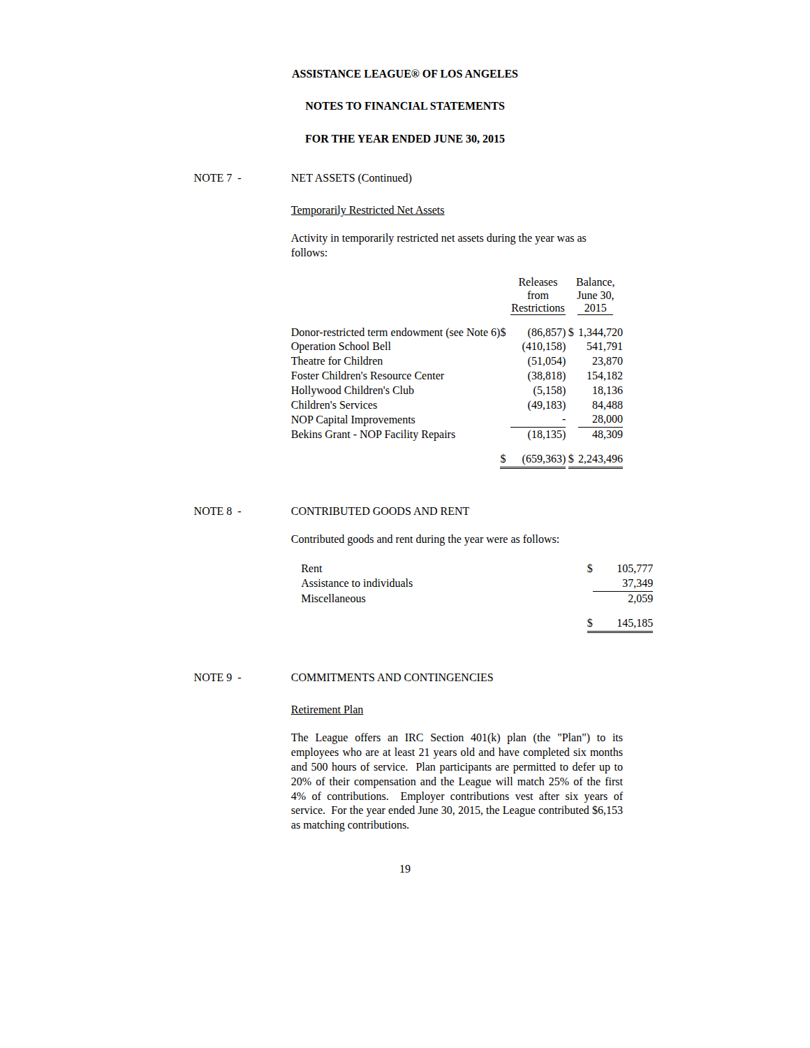ASSISTANCE LEAGUE® OF LOS ANGELES
NOTES TO FINANCIAL STATEMENTS
FOR THE YEAR ENDED JUNE 30, 2015
NOTE 7 -
NET ASSETS (Continued)
Temporarily Restricted Net Assets
Activity in temporarily restricted net assets during the year was as follows:
| | | Releases | | Balance, |
| | | from | | June 30, |
| | | Restrictions | | 2015 |
| Donor-restricted term endowment (see Note 6) | $ | (86,857) | | $ | 1,344,720 |
| Operation School Bell | | (410,158) | | | 541,791 |
| Theatre for Children | | (51,054) | | | 23,870 |
| Foster Children's Resource Center | | (38,818) | | | 154,182 |
| Hollywood Children's Club | | (5,158) | | | 18,136 |
| Children's Services | | (49,183) | | | 84,488 |
| NOP Capital Improvements | | - | | | 28,000 |
| Bekins Grant - NOP Facility Repairs | | (18,135) | | | 48,309 |
| | $ | (659,363) | | $ | 2,243,496 |
NOTE 8 -
CONTRIBUTED GOODS AND RENT
Contributed goods and rent during the year were as follows:
| Rent | $ | 105,777 |
| Assistance to individuals | | 37,349 |
| Miscellaneous | | 2,059 |
| | $ | 145,185 |
NOTE 9 -
COMMITMENTS AND CONTINGENCIES
Retirement Plan
The League offers an IRC Section 401(k) plan (the "Plan") to its employees who are at least 21 years old and have completed six months and 500 hours of service. Plan participants are permitted to defer up to 20% of their compensation and the League will match 25% of the first 4% of contributions. Employer contributions vest after six years of service. For the year ended June 30, 2015, the League contributed $6,153 as matching contributions.
19